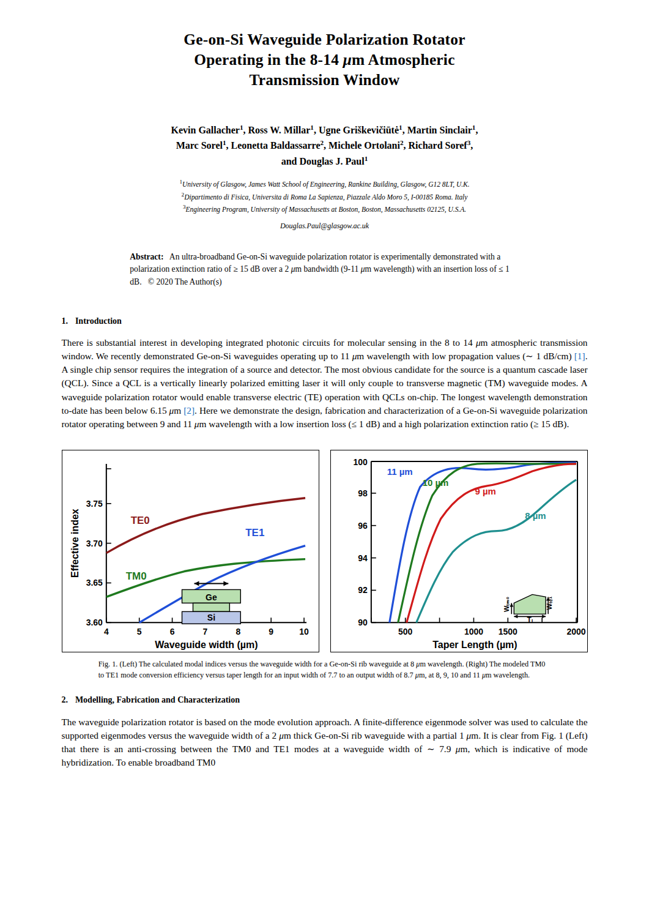Ge-on-Si Waveguide Polarization Rotator
Operating in the 8-14 μm Atmospheric
Transmission Window
Kevin Gallacher1, Ross W. Millar1, Ugne Griškevičiūtė1, Martin Sinclair1,
Marc Sorel1, Leonetta Baldassarre2, Michele Ortolani2, Richard Soref3,
and Douglas J. Paul1
1University of Glasgow, James Watt School of Engineering, Rankine Building, Glasgow, G12 8LT, U.K.
2Dipartimento di Fisica, Universita di Roma La Sapienza, Piazzale Aldo Moro 5, I-00185 Roma. Italy
3Engineering Program, University of Massachusetts at Boston, Boston, Massachusetts 02125, U.S.A.
Douglas.Paul@glasgow.ac.uk
Abstract: An ultra-broadband Ge-on-Si waveguide polarization rotator is experimentally demonstrated with a polarization extinction ratio of ≥ 15 dB over a 2 μm bandwidth (9-11 μm wavelength) with an insertion loss of ≤ 1 dB. © 2020 The Author(s)
1. Introduction
There is substantial interest in developing integrated photonic circuits for molecular sensing in the 8 to 14 μm atmospheric transmission window. We recently demonstrated Ge-on-Si waveguides operating up to 11 μm wavelength with low propagation values (∼ 1 dB/cm) [1]. A single chip sensor requires the integration of a source and detector. The most obvious candidate for the source is a quantum cascade laser (QCL). Since a QCL is a vertically linearly polarized emitting laser it will only couple to transverse magnetic (TM) waveguide modes. A waveguide polarization rotator would enable transverse electric (TE) operation with QCLs on-chip. The longest wavelength demonstration to-date has been below 6.15 μm [2]. Here we demonstrate the design, fabrication and characterization of a Ge-on-Si waveguide polarization rotator operating between 9 and 11 μm wavelength with a low insertion loss (≤ 1 dB) and a high polarization extinction ratio (≥ 15 dB).
3.60 3.65 3.70 3.75 4 5 6 7 8 9 10 Waveguide width (µm) Effective index TE0 TM0 TE1 Ge Si
90 92 94 96 98 100 500 1000 1500 2000 Taper Length (µm) 11 µm 10 µm 9 µm 8 µm Wₜₘ₀ Wₜₑ₁ Tₗ
Fig. 1. (Left) The calculated modal indices versus the waveguide width for a Ge-on-Si rib waveguide at 8 μm wavelength. (Right) The modeled TM0 to TE1 mode conversion efficiency versus taper length for an input width of 7.7 to an output width of 8.7 μm, at 8, 9, 10 and 11 μm wavelength.
2. Modelling, Fabrication and Characterization
The waveguide polarization rotator is based on the mode evolution approach. A finite-difference eigenmode solver was used to calculate the supported eigenmodes versus the waveguide width of a 2 μm thick Ge-on-Si rib waveguide with a partial 1 μm. It is clear from Fig. 1 (Left) that there is an anti-crossing between the TM0 and TE1 modes at a waveguide width of ∼ 7.9 μm, which is indicative of mode hybridization. To enable broadband TM0